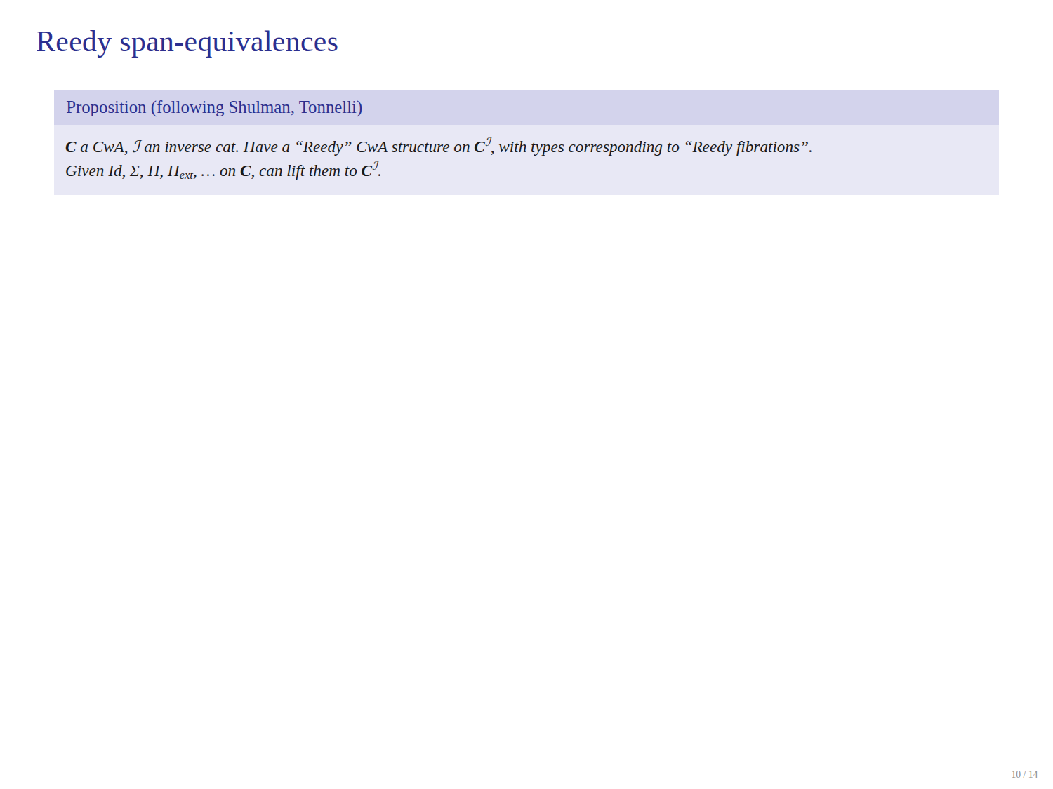Reedy span-equivalences
Proposition (following Shulman, Tonnelli)
C a CwA, ℐ an inverse cat. Have a “Reedy” CwA structure on Cℐ, with types corresponding to “Reedy fibrations”.
Given Id, Σ, Π, Πext, … on C, can lift them to Cℐ.
10 / 14